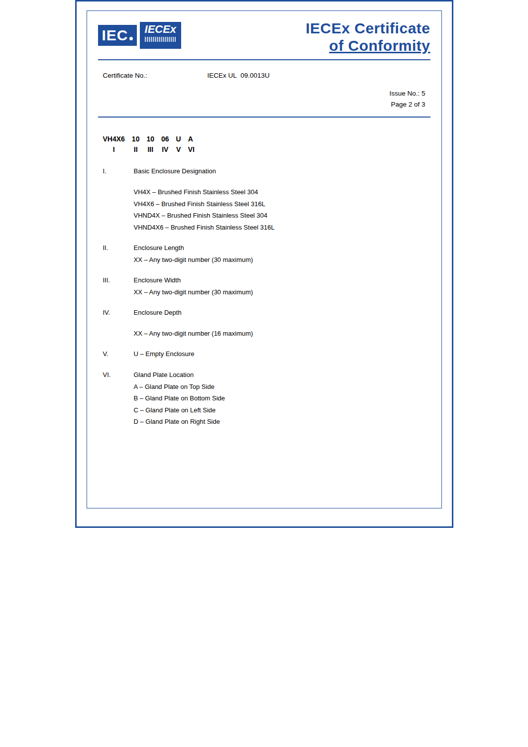IEC
IECEx
IECEx Certificate
of Conformity
Certificate No.:
IECEx UL 09.0013U
Issue No.: 5
Page 2 of 3
| VH4X6 | 10 | 10 | 06 | U | A |
| I | II | III | IV | V | VI |
I.
Basic Enclosure Designation
VH4X – Brushed Finish Stainless Steel 304
VH4X6 – Brushed Finish Stainless Steel 316L
VHND4X – Brushed Finish Stainless Steel 304
VHND4X6 – Brushed Finish Stainless Steel 316L
II.
Enclosure Length
XX – Any two-digit number (30 maximum)
III.
Enclosure Width
XX – Any two-digit number (30 maximum)
IV.
Enclosure Depth
XX – Any two-digit number (16 maximum)
V.
U – Empty Enclosure
VI.
Gland Plate Location
A – Gland Plate on Top Side
B – Gland Plate on Bottom Side
C – Gland Plate on Left Side
D – Gland Plate on Right Side